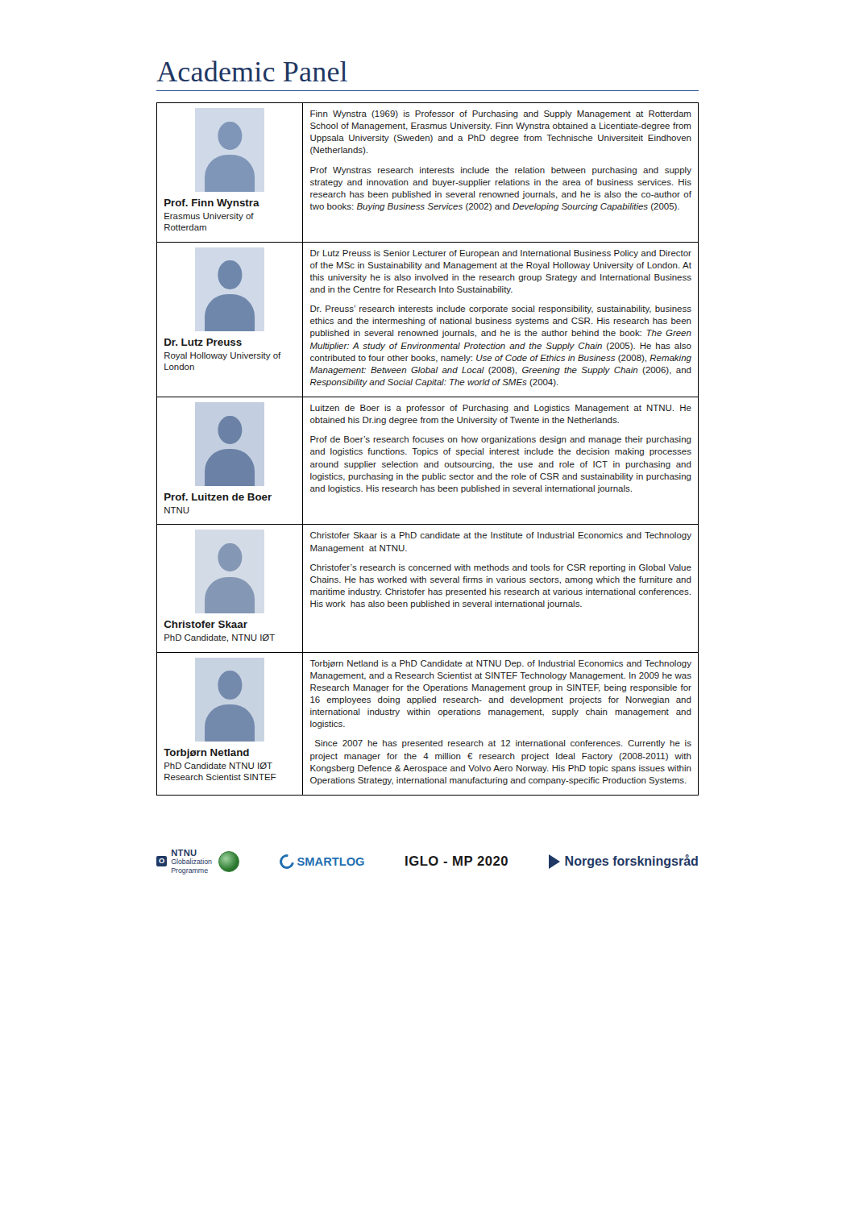Academic Panel
| Prof. Finn Wynstra Erasmus University of Rotterdam | Finn Wynstra (1969) is Professor of Purchasing and Supply Management at Rotterdam School of Management, Erasmus University. Finn Wynstra obtained a Licentiate-degree from Uppsala University (Sweden) and a PhD degree from Technische Universiteit Eindhoven (Netherlands). Prof Wynstras research interests include the relation between purchasing and supply strategy and innovation and buyer-supplier relations in the area of business services. His research has been published in several renowned journals, and he is also the co-author of two books: Buying Business Services (2002) and Developing Sourcing Capabilities (2005). |
| Dr. Lutz Preuss Royal Holloway University of London | Dr Lutz Preuss is Senior Lecturer of European and International Business Policy and Director of the MSc in Sustainability and Management at the Royal Holloway University of London. At this university he is also involved in the research group Srategy and International Business and in the Centre for Research Into Sustainability. Dr. Preuss’ research interests include corporate social responsibility, sustainability, business ethics and the intermeshing of national business systems and CSR. His research has been published in several renowned journals, and he is the author behind the book: The Green Multiplier: A study of Environmental Protection and the Supply Chain (2005). He has also contributed to four other books, namely: Use of Code of Ethics in Business (2008), Remaking Management: Between Global and Local (2008), Greening the Supply Chain (2006), and Responsibility and Social Capital: The world of SMEs (2004). |
| Prof. Luitzen de Boer NTNU | Luitzen de Boer is a professor of Purchasing and Logistics Management at NTNU. He obtained his Dr.ing degree from the University of Twente in the Netherlands. Prof de Boer’s research focuses on how organizations design and manage their purchasing and logistics functions. Topics of special interest include the decision making processes around supplier selection and outsourcing, the use and role of ICT in purchasing and logistics, purchasing in the public sector and the role of CSR and sustainability in purchasing and logistics. His research has been published in several international journals. |
| Christofer Skaar PhD Candidate, NTNU IØT | Christofer Skaar is a PhD candidate at the Institute of Industrial Economics and Technology Management at NTNU. Christofer’s research is concerned with methods and tools for CSR reporting in Global Value Chains. He has worked with several firms in various sectors, among which the furniture and maritime industry. Christofer has presented his research at various international conferences. His work has also been published in several international journals. |
| Torbjørn Netland PhD Candidate NTNU IØT Research Scientist SINTEF | Torbjørn Netland is a PhD Candidate at NTNU Dep. of Industrial Economics and Technology Management, and a Research Scientist at SINTEF Technology Management. In 2009 he was Research Manager for the Operations Management group in SINTEF, being responsible for 16 employees doing applied research- and development projects for Norwegian and international industry within operations management, supply chain management and logistics. Since 2007 he has presented research at 12 international conferences. Currently he is project manager for the 4 million € research project Ideal Factory (2008-2011) with Kongsberg Defence & Aerospace and Volvo Aero Norway. His PhD topic spans issues within Operations Strategy, international manufacturing and company-specific Production Systems. |
O NTNU
Globalization
Programme
SMARTLOG
IGLO - MP 2020
Norges forskningsråd